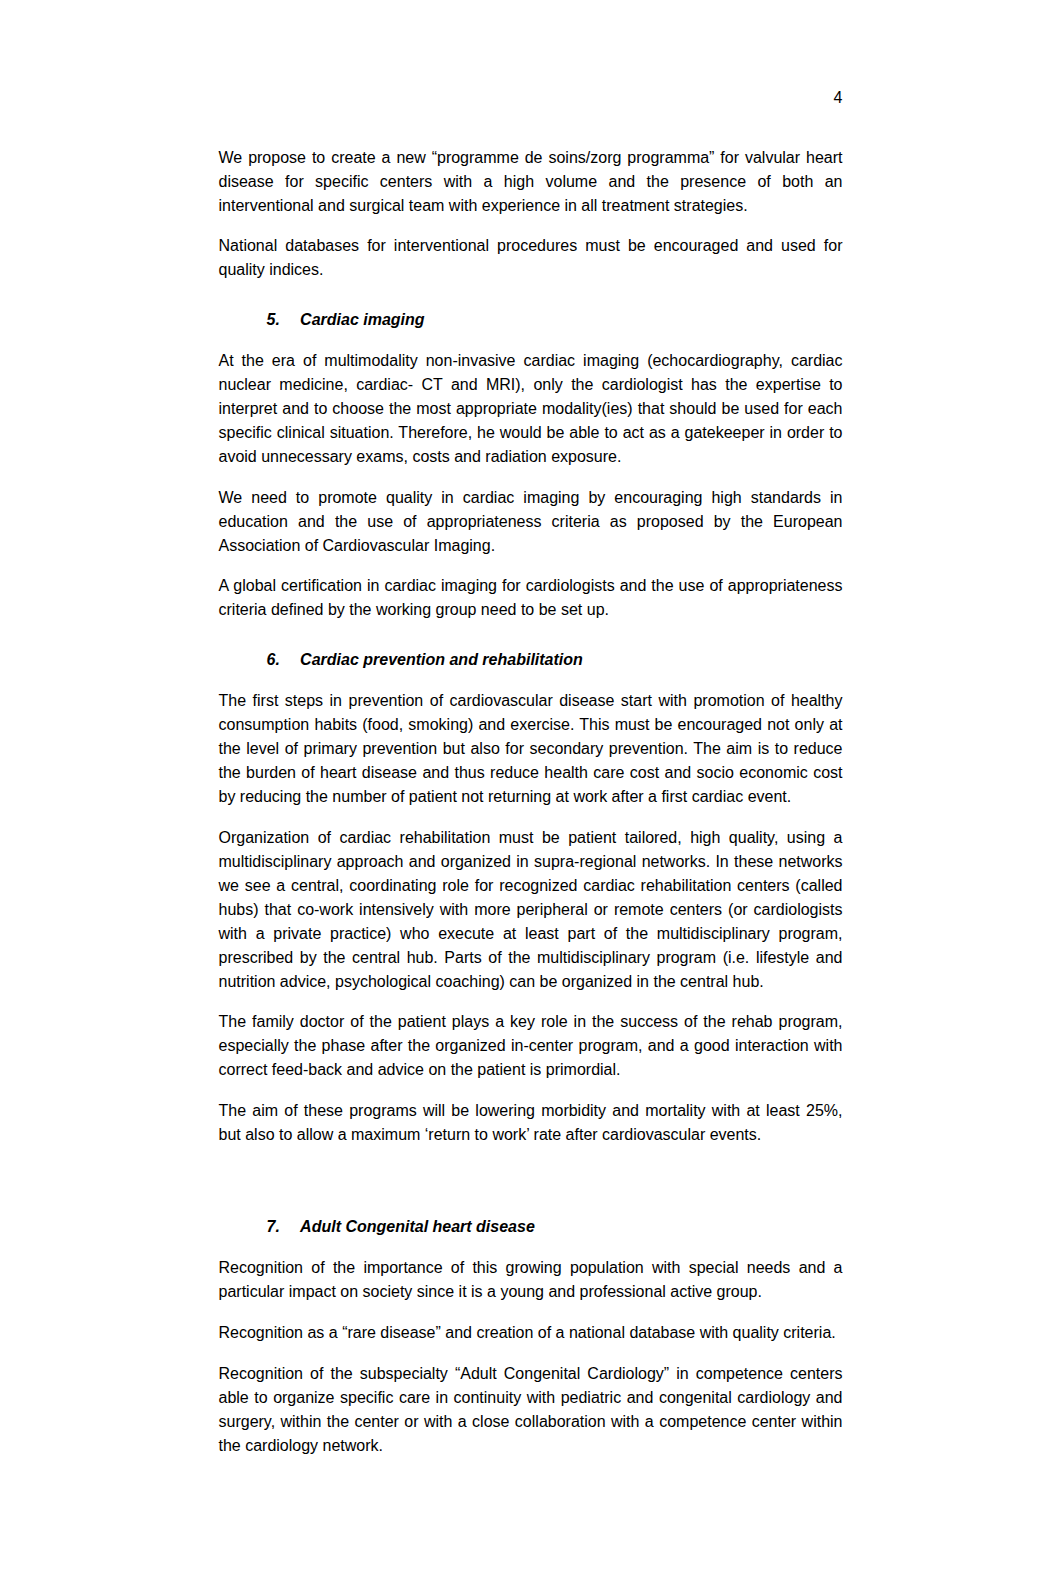4
We propose to create a new “programme de soins/zorg programma” for valvular heart disease for specific centers with a high volume and the presence of both an interventional and surgical team with experience in all treatment strategies.
National databases for interventional procedures must be encouraged and used for quality indices.
5. Cardiac imaging
At the era of multimodality non-invasive cardiac imaging (echocardiography, cardiac nuclear medicine, cardiac- CT and MRI), only the cardiologist has the expertise to interpret and to choose the most appropriate modality(ies) that should be used for each specific clinical situation. Therefore, he would be able to act as a gatekeeper in order to avoid unnecessary exams, costs and radiation exposure.
We need to promote quality in cardiac imaging by encouraging high standards in education and the use of appropriateness criteria as proposed by the European Association of Cardiovascular Imaging.
A global certification in cardiac imaging for cardiologists and the use of appropriateness criteria defined by the working group need to be set up.
6. Cardiac prevention and rehabilitation
The first steps in prevention of cardiovascular disease start with promotion of healthy consumption habits (food, smoking) and exercise. This must be encouraged not only at the level of primary prevention but also for secondary prevention. The aim is to reduce the burden of heart disease and thus reduce health care cost and socio economic cost by reducing the number of patient not returning at work after a first cardiac event.
Organization of cardiac rehabilitation must be patient tailored, high quality, using a multidisciplinary approach and organized in supra-regional networks. In these networks we see a central, coordinating role for recognized cardiac rehabilitation centers (called hubs) that co-work intensively with more peripheral or remote centers (or cardiologists with a private practice) who execute at least part of the multidisciplinary program, prescribed by the central hub. Parts of the multidisciplinary program (i.e. lifestyle and nutrition advice, psychological coaching) can be organized in the central hub.
The family doctor of the patient plays a key role in the success of the rehab program, especially the phase after the organized in-center program, and a good interaction with correct feed-back and advice on the patient is primordial.
The aim of these programs will be lowering morbidity and mortality with at least 25%, but also to allow a maximum ‘return to work’ rate after cardiovascular events.
7. Adult Congenital heart disease
Recognition of the importance of this growing population with special needs and a particular impact on society since it is a young and professional active group.
Recognition as a “rare disease” and creation of a national database with quality criteria.
Recognition of the subspecialty “Adult Congenital Cardiology” in competence centers able to organize specific care in continuity with pediatric and congenital cardiology and surgery, within the center or with a close collaboration with a competence center within the cardiology network.